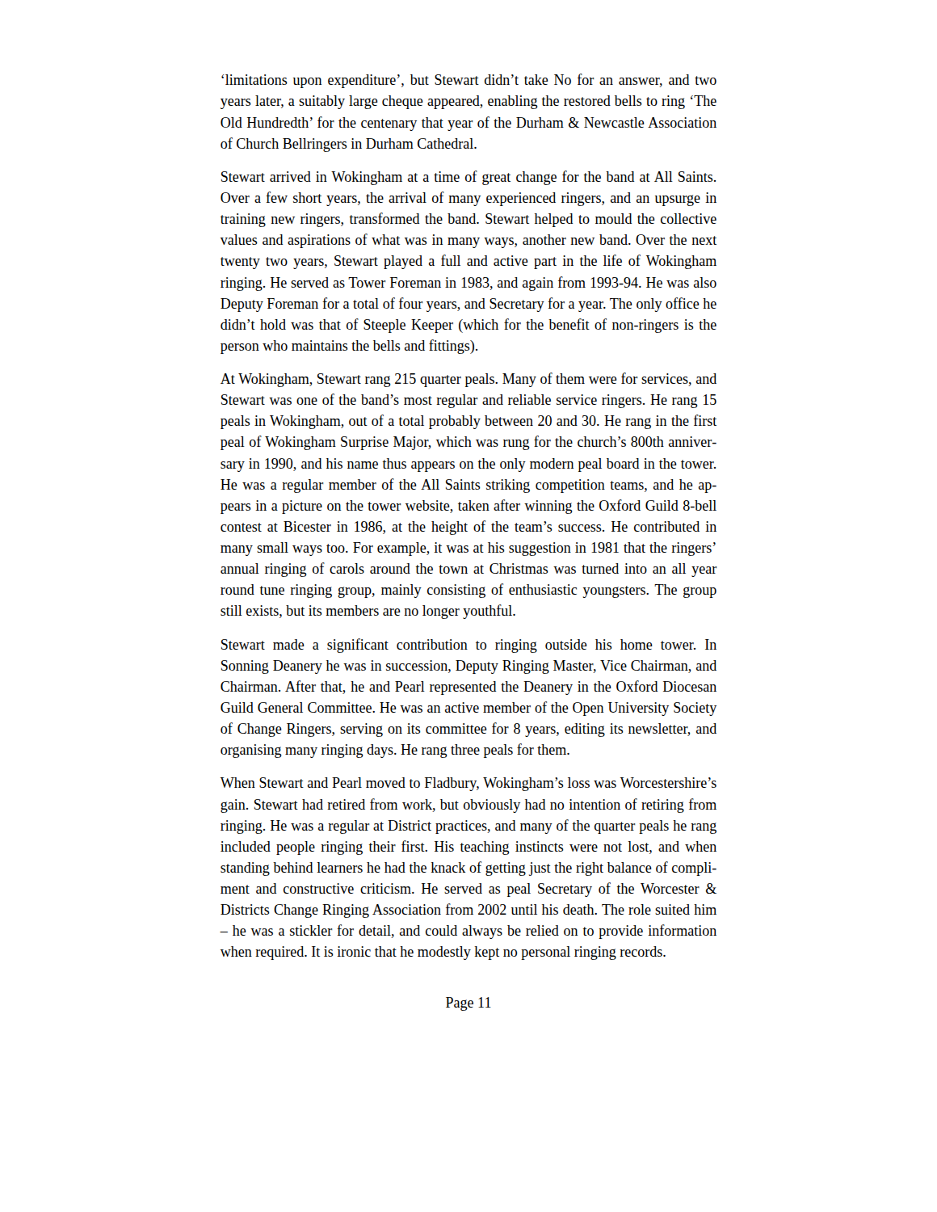‘limitations upon expenditure’, but Stewart didn’t take No for an answer, and two years later, a suitably large cheque appeared, enabling the restored bells to ring ‘The Old Hundredth’ for the centenary that year of the Durham & Newcastle Association of Church Bellringers in Durham Cathedral.
Stewart arrived in Wokingham at a time of great change for the band at All Saints. Over a few short years, the arrival of many experienced ringers, and an upsurge in training new ringers, transformed the band. Stewart helped to mould the collective values and aspirations of what was in many ways, another new band. Over the next twenty two years, Stewart played a full and active part in the life of Wokingham ringing. He served as Tower Foreman in 1983, and again from 1993-94. He was also Deputy Foreman for a total of four years, and Secretary for a year. The only office he didn’t hold was that of Steeple Keeper (which for the benefit of non-ringers is the person who maintains the bells and fittings).
At Wokingham, Stewart rang 215 quarter peals. Many of them were for services, and Stewart was one of the band’s most regular and reliable service ringers. He rang 15 peals in Wokingham, out of a total probably between 20 and 30. He rang in the first peal of Wokingham Surprise Major, which was rung for the church’s 800th anniversary in 1990, and his name thus appears on the only modern peal board in the tower. He was a regular member of the All Saints striking competition teams, and he appears in a picture on the tower website, taken after winning the Oxford Guild 8-bell contest at Bicester in 1986, at the height of the team’s success. He contributed in many small ways too. For example, it was at his suggestion in 1981 that the ringers’ annual ringing of carols around the town at Christmas was turned into an all year round tune ringing group, mainly consisting of enthusiastic youngsters. The group still exists, but its members are no longer youthful.
Stewart made a significant contribution to ringing outside his home tower. In Sonning Deanery he was in succession, Deputy Ringing Master, Vice Chairman, and Chairman. After that, he and Pearl represented the Deanery in the Oxford Diocesan Guild General Committee. He was an active member of the Open University Society of Change Ringers, serving on its committee for 8 years, editing its newsletter, and organising many ringing days. He rang three peals for them.
When Stewart and Pearl moved to Fladbury, Wokingham’s loss was Worcestershire’s gain. Stewart had retired from work, but obviously had no intention of retiring from ringing. He was a regular at District practices, and many of the quarter peals he rang included people ringing their first. His teaching instincts were not lost, and when standing behind learners he had the knack of getting just the right balance of compliment and constructive criticism. He served as peal Secretary of the Worcester & Districts Change Ringing Association from 2002 until his death. The role suited him – he was a stickler for detail, and could always be relied on to provide information when required. It is ironic that he modestly kept no personal ringing records.
Page 11